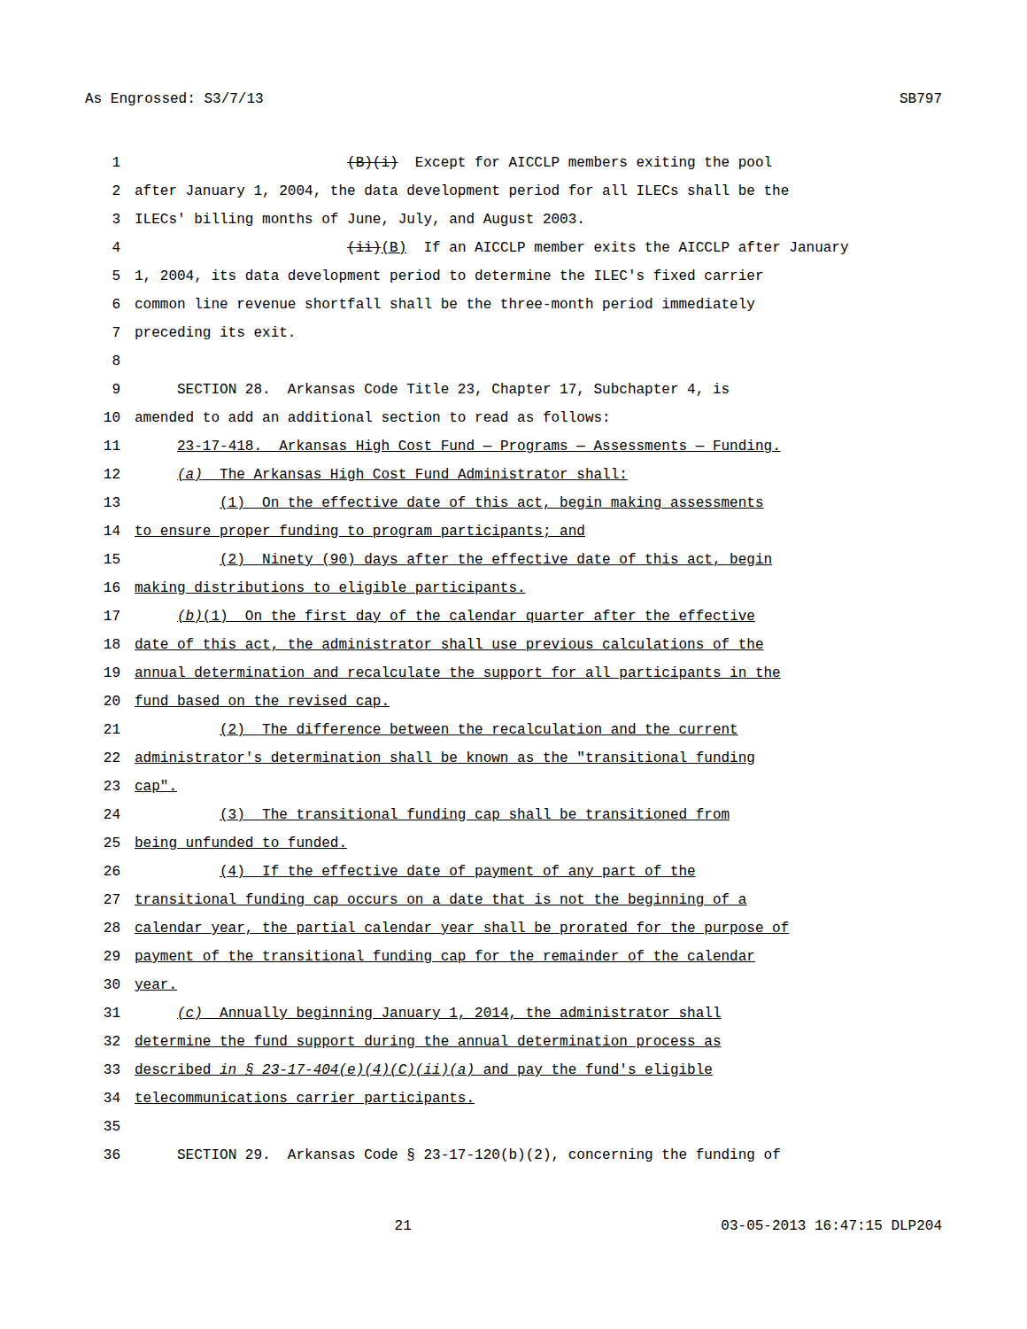As Engrossed: S3/7/13 SB797
(B)(i) Except for AICCLP members exiting the pool
after January 1, 2004, the data development period for all ILECs shall be the
ILECs' billing months of June, July, and August 2003.
(ii)(B) If an AICCLP member exits the AICCLP after January
1, 2004, its data development period to determine the ILEC's fixed carrier
common line revenue shortfall shall be the three-month period immediately
preceding its exit.
SECTION 28. Arkansas Code Title 23, Chapter 17, Subchapter 4, is
amended to add an additional section to read as follows:
23-17-418. Arkansas High Cost Fund — Programs — Assessments — Funding.
(a) The Arkansas High Cost Fund Administrator shall:
(1) On the effective date of this act, begin making assessments
to ensure proper funding to program participants; and
(2) Ninety (90) days after the effective date of this act, begin
making distributions to eligible participants.
(b)(1) On the first day of the calendar quarter after the effective
date of this act, the administrator shall use previous calculations of the
annual determination and recalculate the support for all participants in the
fund based on the revised cap.
(2) The difference between the recalculation and the current
administrator's determination shall be known as the "transitional funding
cap".
(3) The transitional funding cap shall be transitioned from
being unfunded to funded.
(4) If the effective date of payment of any part of the
transitional funding cap occurs on a date that is not the beginning of a
calendar year, the partial calendar year shall be prorated for the purpose of
payment of the transitional funding cap for the remainder of the calendar
year.
(c) Annually beginning January 1, 2014, the administrator shall
determine the fund support during the annual determination process as
described in § 23-17-404(e)(4)(C)(ii)(a) and pay the fund's eligible
telecommunications carrier participants.
SECTION 29. Arkansas Code § 23-17-120(b)(2), concerning the funding of
21 03-05-2013 16:47:15 DLP204